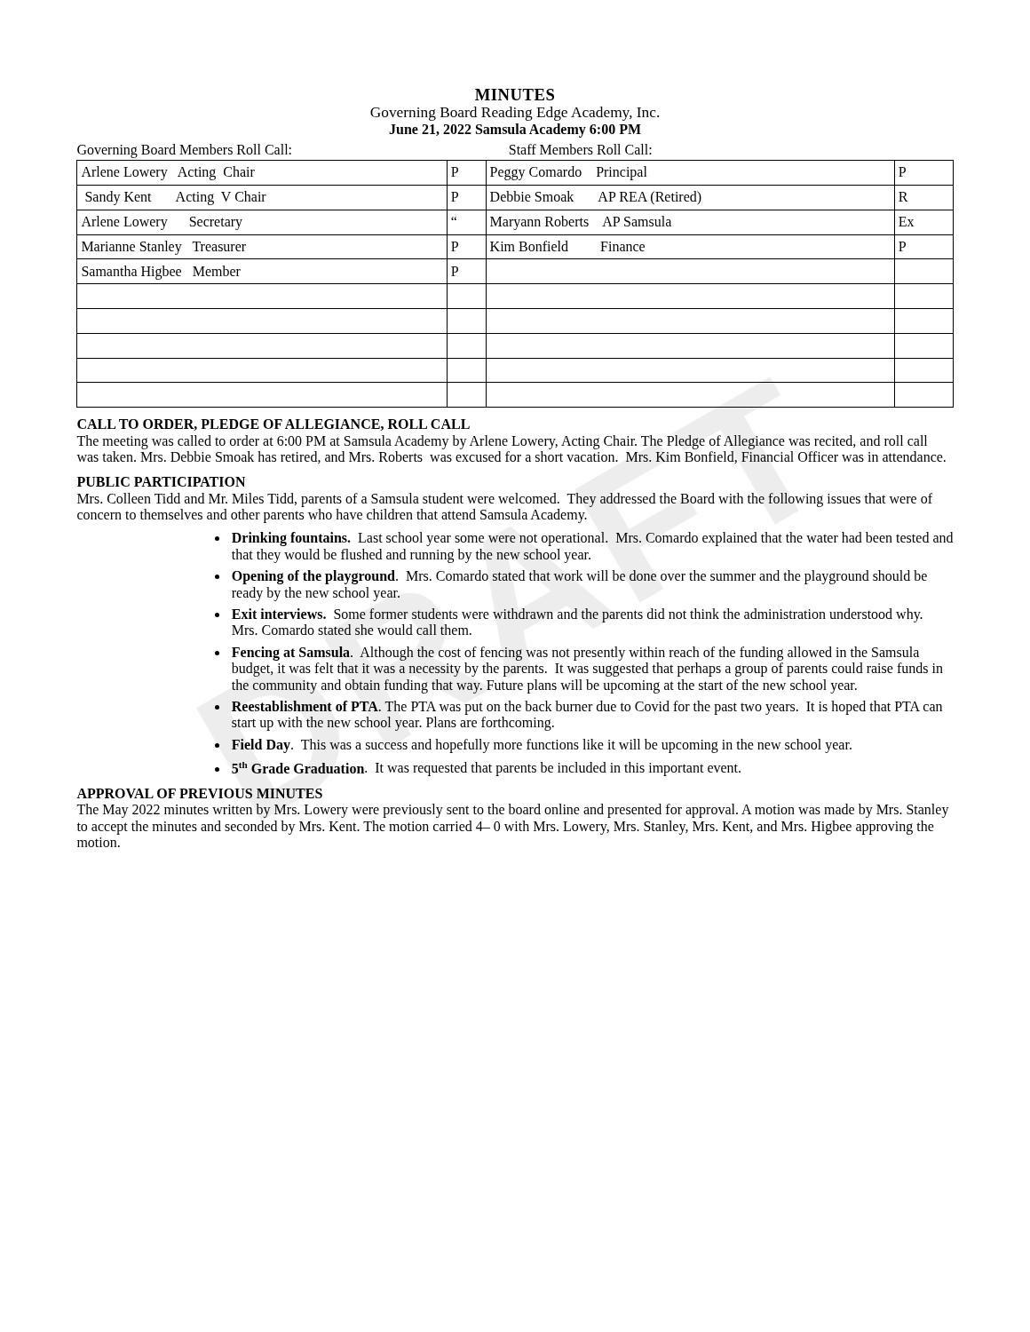DRAFT
MINUTES
Governing Board Reading Edge Academy, Inc.
June 21, 2022 Samsula Academy 6:00 PM
Governing Board Members Roll Call:
Staff Members Roll Call:
| Arlene Lowery Acting Chair | P | Peggy Comardo Principal | P |
| Sandy Kent Acting V Chair | P | Debbie Smoak AP REA (Retired) | R |
| Arlene Lowery Secretary | “ | Maryann Roberts AP Samsula | Ex |
| Marianne Stanley Treasurer | P | Kim Bonfield Finance | P |
| Samantha Higbee Member | P | | |
Call to Order, Pledge of Allegiance, Roll Call
The meeting was called to order at 6:00 PM at Samsula Academy by Arlene Lowery, Acting Chair. The Pledge of Allegiance was recited, and roll call was taken. Mrs. Debbie Smoak has retired, and Mrs. Roberts was excused for a short vacation. Mrs. Kim Bonfield, Financial Officer was in attendance.
Public Participation
Mrs. Colleen Tidd and Mr. Miles Tidd, parents of a Samsula student were welcomed. They addressed the Board with the following issues that were of concern to themselves and other parents who have children that attend Samsula Academy.
Drinking fountains. Last school year some were not operational. Mrs. Comardo explained that the water had been tested and that they would be flushed and running by the new school year.
Opening of the playground. Mrs. Comardo stated that work will be done over the summer and the playground should be ready by the new school year.
Exit interviews. Some former students were withdrawn and the parents did not think the administration understood why. Mrs. Comardo stated she would call them.
Fencing at Samsula. Although the cost of fencing was not presently within reach of the funding allowed in the Samsula budget, it was felt that it was a necessity by the parents. It was suggested that perhaps a group of parents could raise funds in the community and obtain funding that way. Future plans will be upcoming at the start of the new school year.
Reestablishment of PTA. The PTA was put on the back burner due to Covid for the past two years. It is hoped that PTA can start up with the new school year. Plans are forthcoming.
Field Day. This was a success and hopefully more functions like it will be upcoming in the new school year.
5th Grade Graduation. It was requested that parents be included in this important event.
Approval of Previous Minutes
The May 2022 minutes written by Mrs. Lowery were previously sent to the board online and presented for approval. A motion was made by Mrs. Stanley to accept the minutes and seconded by Mrs. Kent. The motion carried 4– 0 with Mrs. Lowery, Mrs. Stanley, Mrs. Kent, and Mrs. Higbee approving the motion.